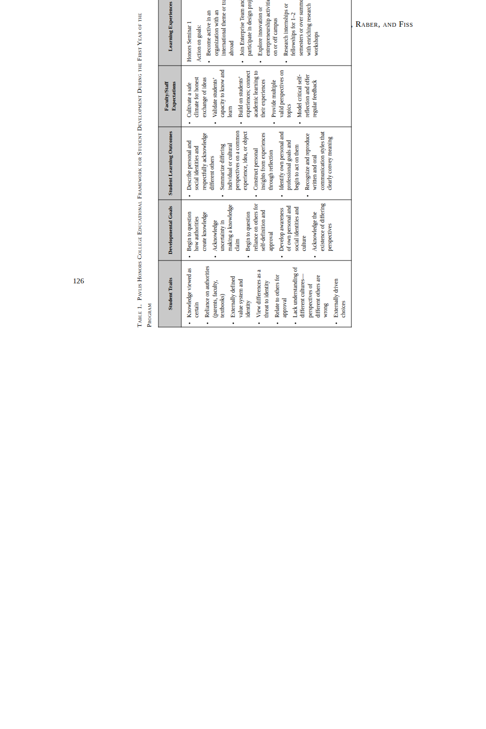Meadows, Hollister, Raber, and Fiss
Table 1. Pavlis Honors College Educational Framework for Student Development During the First Year of the Program
| Student Traits | Developmental Goals | Student Learning Outcomes | Faculty/Staff Expectations | Learning Experiences |
| --- | --- | --- | --- | --- |
| Knowledge viewed as certain Reliance on authorities (parents, faculty, textbooks) Externally defined value system and identity View differences as a threat to identity Relate to others for approval Lack understanding of different cultures—perspectives of different others are wrong Externally driven choices | Begin to question how authorities create knowledge Acknowledge uncertainty in making a knowledge claim Begin to question reliance on others for self-definition and approval Develop awareness of own personal and social identities and culture Acknowledge the existence of differing perspectives | Describe personal and social identities and respectfully acknowledge different others Summarize differing individual or cultural perspectives on a common experience, idea, or object Construct personal insights from experiences through reflection Identify own personal and professional goals and begin to act on them Recognize and reproduce written and oral communication styles that clearly convey meaning | Cultivate a safe climate for honest exchange of ideas Validate students’ capacity to know and learn Build on students’ experiences; connect academic learning to their experiences Provide multiple valid perspectives on topics Model critical self-reflection and offer regular feedback | Honors Seminar 1 Action on goals: Become active in an organization with an international theme or travel abroad Join Enterprise Team and participate in design project Explore innovation or entrepreneurship activities on or off campus Research internships or fellowships for 1–2 semesters or over summer with enriching research workshops |
126